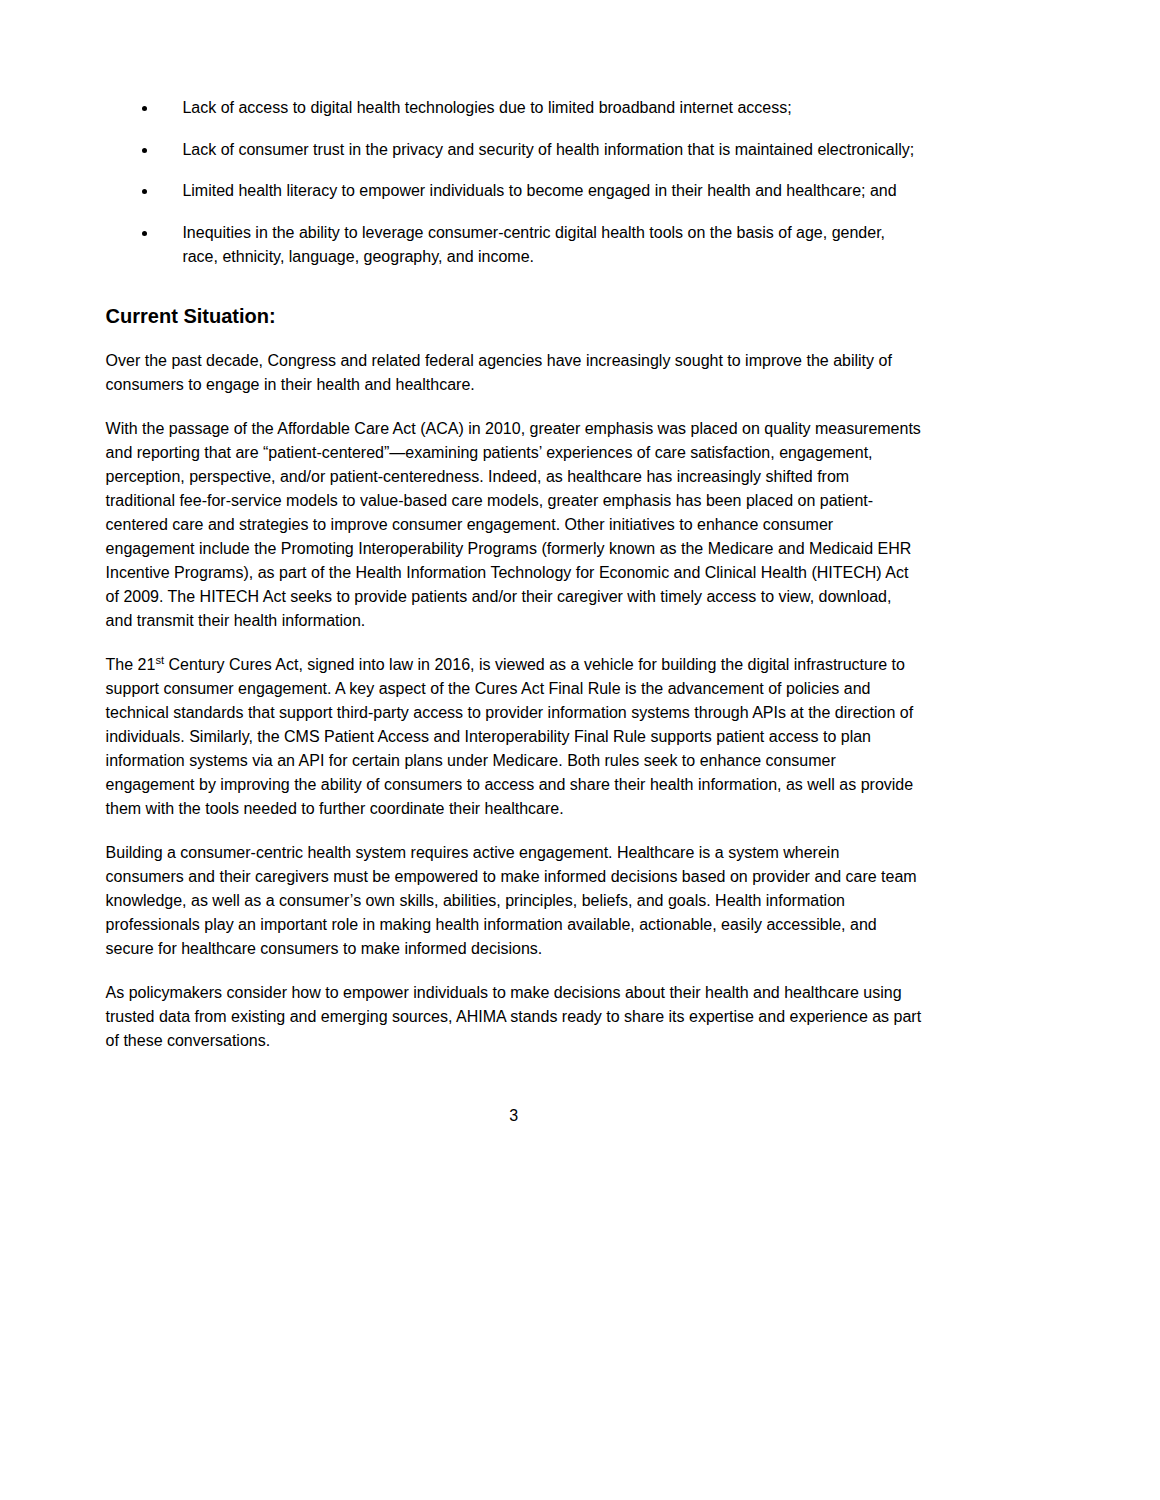Lack of access to digital health technologies due to limited broadband internet access;
Lack of consumer trust in the privacy and security of health information that is maintained electronically;
Limited health literacy to empower individuals to become engaged in their health and healthcare; and
Inequities in the ability to leverage consumer-centric digital health tools on the basis of age, gender, race, ethnicity, language, geography, and income.
Current Situation:
Over the past decade, Congress and related federal agencies have increasingly sought to improve the ability of consumers to engage in their health and healthcare.
With the passage of the Affordable Care Act (ACA) in 2010, greater emphasis was placed on quality measurements and reporting that are “patient-centered”—examining patients’ experiences of care satisfaction, engagement, perception, perspective, and/or patient-centeredness. Indeed, as healthcare has increasingly shifted from traditional fee-for-service models to value-based care models, greater emphasis has been placed on patient-centered care and strategies to improve consumer engagement. Other initiatives to enhance consumer engagement include the Promoting Interoperability Programs (formerly known as the Medicare and Medicaid EHR Incentive Programs), as part of the Health Information Technology for Economic and Clinical Health (HITECH) Act of 2009. The HITECH Act seeks to provide patients and/or their caregiver with timely access to view, download, and transmit their health information.
The 21st Century Cures Act, signed into law in 2016, is viewed as a vehicle for building the digital infrastructure to support consumer engagement. A key aspect of the Cures Act Final Rule is the advancement of policies and technical standards that support third-party access to provider information systems through APIs at the direction of individuals. Similarly, the CMS Patient Access and Interoperability Final Rule supports patient access to plan information systems via an API for certain plans under Medicare. Both rules seek to enhance consumer engagement by improving the ability of consumers to access and share their health information, as well as provide them with the tools needed to further coordinate their healthcare.
Building a consumer-centric health system requires active engagement. Healthcare is a system wherein consumers and their caregivers must be empowered to make informed decisions based on provider and care team knowledge, as well as a consumer’s own skills, abilities, principles, beliefs, and goals. Health information professionals play an important role in making health information available, actionable, easily accessible, and secure for healthcare consumers to make informed decisions.
As policymakers consider how to empower individuals to make decisions about their health and healthcare using trusted data from existing and emerging sources, AHIMA stands ready to share its expertise and experience as part of these conversations.
3